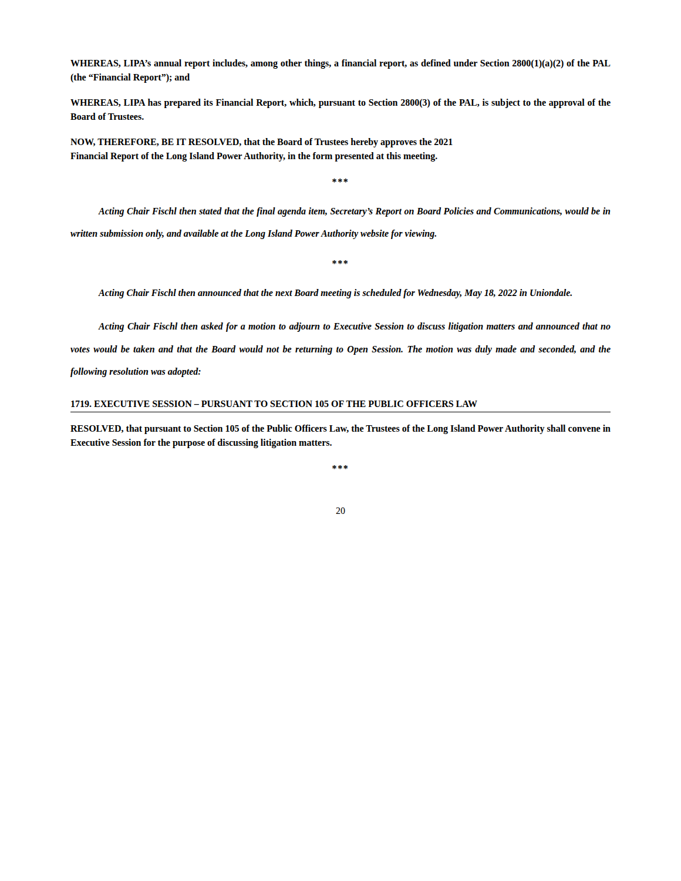WHEREAS, LIPA’s annual report includes, among other things, a financial report, as defined under Section 2800(1)(a)(2) of the PAL (the “Financial Report”); and
WHEREAS, LIPA has prepared its Financial Report, which, pursuant to Section 2800(3) of the PAL, is subject to the approval of the Board of Trustees.
NOW, THEREFORE, BE IT RESOLVED, that the Board of Trustees hereby approves the 2021
Financial Report of the Long Island Power Authority, in the form presented at this meeting.
***
Acting Chair Fischl then stated that the final agenda item, Secretary’s Report on Board Policies and Communications, would be in written submission only, and available at the Long Island Power Authority website for viewing.
***
Acting Chair Fischl then announced that the next Board meeting is scheduled for Wednesday, May 18, 2022 in Uniondale.
Acting Chair Fischl then asked for a motion to adjourn to Executive Session to discuss litigation matters and announced that no votes would be taken and that the Board would not be returning to Open Session. The motion was duly made and seconded, and the following resolution was adopted:
1719. EXECUTIVE SESSION – PURSUANT TO SECTION 105 OF THE PUBLIC OFFICERS LAW
RESOLVED, that pursuant to Section 105 of the Public Officers Law, the Trustees of the Long Island Power Authority shall convene in Executive Session for the purpose of discussing litigation matters.
***
20